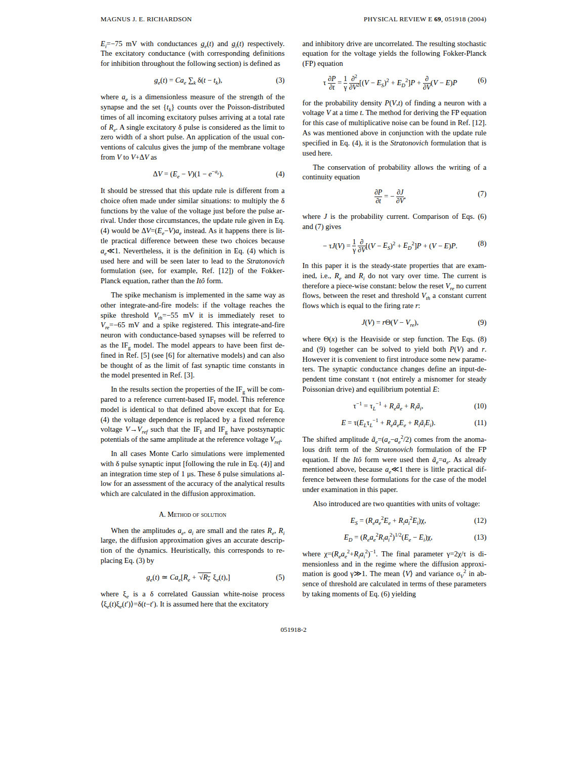MAGNUS J. E. RICHARDSON
PHYSICAL REVIEW E 69, 051918 (2004)
Ei=−75 mV with conductances ge(t) and gi(t) respectively. The excitatory conductance (with corresponding definitions for inhibition throughout the following section) is defined as
(3) ge(t) = Cae ∑k δ(t − tk),
where ae is a dimensionless measure of the strength of the synapse and the set {tk} counts over the Poisson-distributed times of all incoming excitatory pulses arriving at a total rate of Re. A single excitatory δ pulse is considered as the limit to zero width of a short pulse. An application of the usual conventions of calculus gives the jump of the membrane voltage from V to V+ΔV as
(4) ΔV = (Ee − V)(1 − e−ae).
It should be stressed that this update rule is different from a choice often made under similar situations: to multiply the δ functions by the value of the voltage just before the pulse arrival. Under those circumstances, the update rule given in Eq. (4) would be ΔV=(Ee−V)ae instead. As it happens there is little practical difference between these two choices because ae≪1. Nevertheless, it is the definition in Eq. (4) which is used here and will be seen later to lead to the Stratonovich formulation (see, for example, Ref. [12]) of the Fokker-Planck equation, rather than the Itô form.
The spike mechanism is implemented in the same way as other integrate-and-fire models: if the voltage reaches the spike threshold Vth=−55 mV it is immediately reset to Vre=−65 mV and a spike registered. This integrate-and-fire neuron with conductance-based synapses will be referred to as the IFg model. The model appears to have been first defined in Ref. [5] (see [6] for alternative models) and can also be thought of as the limit of fast synaptic time constants in the model presented in Ref. [3].
In the results section the properties of the IFg will be compared to a reference current-based IFI model. This reference model is identical to that defined above except that for Eq. (4) the voltage dependence is replaced by a fixed reference voltage V→Vref such that the IFI and IFg have postsynaptic potentials of the same amplitude at the reference voltage Vref.
In all cases Monte Carlo simulations were implemented with δ pulse synaptic input [following the rule in Eq. (4)] and an integration time step of 1 μs. These δ pulse simulations allow for an assessment of the accuracy of the analytical results which are calculated in the diffusion approximation.
A. Method of solution
When the amplitudes ae, ai are small and the rates Re, Ri large, the diffusion approximation gives an accurate description of the dynamics. Heuristically, this corresponds to replacing Eq. (3) by
(5) ge(t) ≃ Cae[Re + √Re ξe(t),]
where ξe is a δ correlated Gaussian white-noise process ⟨ξe(t)ξe(t′)⟩=δ(t−t′). It is assumed here that the excitatory
and inhibitory drive are uncorrelated. The resulting stochastic equation for the voltage yields the following Fokker-Planck (FP) equation
(6) τ ∂P∂t = 1 γ ∂2∂V2[(V − ES)2 + ED2]P + ∂∂V(V − E)P
for the probability density P(V,t) of finding a neuron with a voltage V at a time t. The method for deriving the FP equation for this case of multiplicative noise can be found in Ref. [12]. As was mentioned above in conjunction with the update rule specified in Eq. (4), it is the Stratonovich formulation that is used here.
The conservation of probability allows the writing of a continuity equation
(7) ∂P∂t = − ∂J∂V,
where J is the probability current. Comparison of Eqs. (6) and (7) gives
(8) − τJ(V) = 1 γ ∂∂V[(V − ES)2 + ED2]P + (V − E)P.
In this paper it is the steady-state properties that are examined, i.e., Re and Ri do not vary over time. The current is therefore a piece-wise constant: below the reset Vre no current flows, between the reset and threshold Vth a constant current flows which is equal to the firing rate r:
(9) J(V) = r Θ(V − Vre),
where Θ(x) is the Heaviside or step function. The Eqs. (8) and (9) together can be solved to yield both P(V) and r. However it is convenient to first introduce some new parameters. The synaptic conductance changes define an input-dependent time constant τ (not entirely a misnomer for steady Poissonian drive) and equilibrium potential E:
(10) τ−1 = τL−1 + Reãe + Riãi,
(11) E = τ(ELτL−1 + Reãe Ee + Riãi Ei).
The shifted amplitude ãe=(ae−ae2/2) comes from the anomalous drift term of the Stratonovich formulation of the FP equation. If the Itô form were used then ãe=ae. As already mentioned above, because ae≪1 there is little practical difference between these formulations for the case of the model under examination in this paper.
Also introduced are two quantities with units of voltage:
(12) ES = (Reae2Ee + Riai2Ei)χ,
(13) ED = (Reae2Riai2)1/2(Ee − Ei)χ,
where χ=(Reae2+Riai2)−1. The final parameter γ=2χ/τ is dimensionless and in the regime where the diffusion approximation is good γ≫1. The mean ⟨V⟩ and variance σV2 in absence of threshold are calculated in terms of these parameters by taking moments of Eq. (6) yielding
051918-2